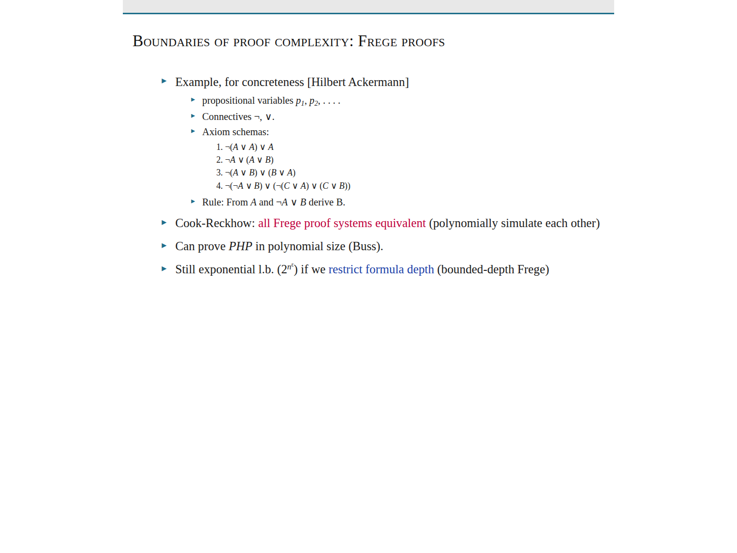Boundaries of proof complexity: Frege proofs
Example, for concreteness [Hilbert Ackermann]
propositional variables p1, p2, . . . .
Connectives ¬, ∨.
Axiom schemas:
¬(A ∨ A) ∨ A
¬A ∨ (A ∨ B)
¬(A ∨ B) ∨ (B ∨ A)
¬(¬A ∨ B) ∨ (¬(C ∨ A) ∨ (C ∨ B))
Rule: From A and ¬A ∨ B derive B.
Cook-Reckhow: all Frege proof systems equivalent (polynomially simulate each other)
Can prove PHP in polynomial size (Buss).
Still exponential l.b. (2nε) if we restrict formula depth (bounded-depth Frege)